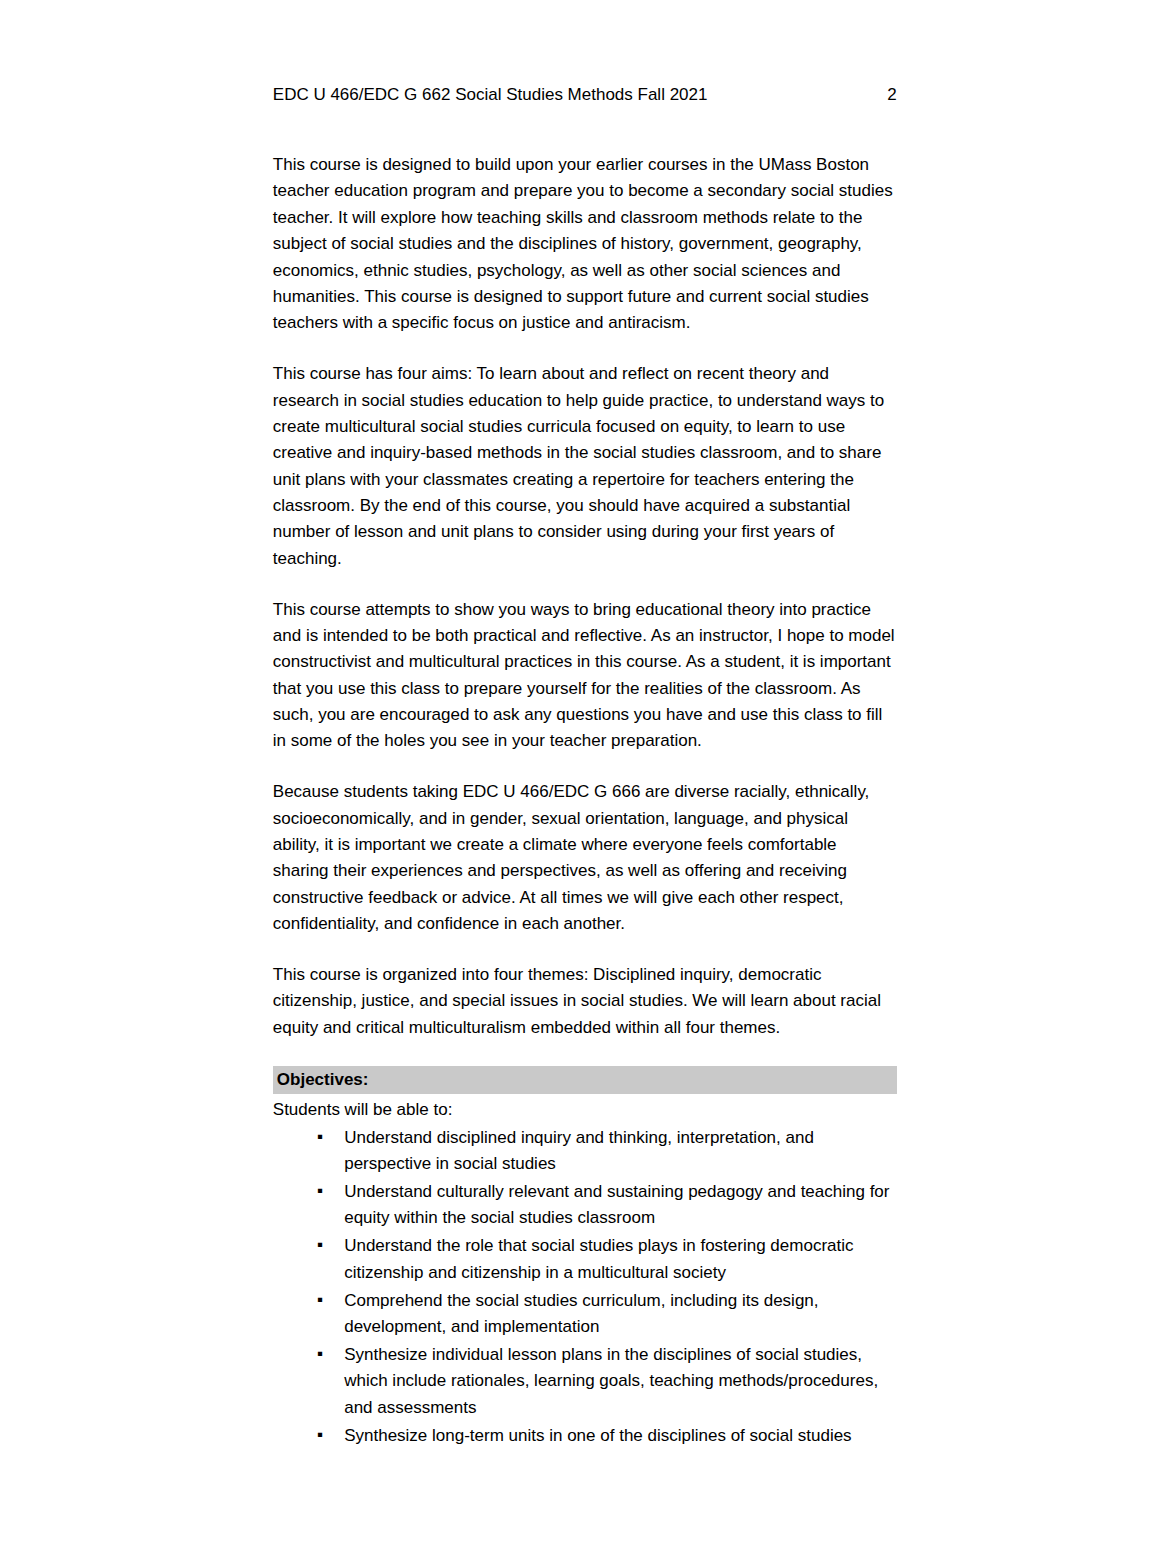EDC U 466/EDC G 662 Social Studies Methods Fall 2021 2
This course is designed to build upon your earlier courses in the UMass Boston teacher education program and prepare you to become a secondary social studies teacher. It will explore how teaching skills and classroom methods relate to the subject of social studies and the disciplines of history, government, geography, economics, ethnic studies, psychology, as well as other social sciences and humanities. This course is designed to support future and current social studies teachers with a specific focus on justice and antiracism.
This course has four aims: To learn about and reflect on recent theory and research in social studies education to help guide practice, to understand ways to create multicultural social studies curricula focused on equity, to learn to use creative and inquiry-based methods in the social studies classroom, and to share unit plans with your classmates creating a repertoire for teachers entering the classroom. By the end of this course, you should have acquired a substantial number of lesson and unit plans to consider using during your first years of teaching.
This course attempts to show you ways to bring educational theory into practice and is intended to be both practical and reflective. As an instructor, I hope to model constructivist and multicultural practices in this course. As a student, it is important that you use this class to prepare yourself for the realities of the classroom. As such, you are encouraged to ask any questions you have and use this class to fill in some of the holes you see in your teacher preparation.
Because students taking EDC U 466/EDC G 666 are diverse racially, ethnically, socioeconomically, and in gender, sexual orientation, language, and physical ability, it is important we create a climate where everyone feels comfortable sharing their experiences and perspectives, as well as offering and receiving constructive feedback or advice. At all times we will give each other respect, confidentiality, and confidence in each another.
This course is organized into four themes: Disciplined inquiry, democratic citizenship, justice, and special issues in social studies. We will learn about racial equity and critical multiculturalism embedded within all four themes.
Objectives:
Students will be able to:
Understand disciplined inquiry and thinking, interpretation, and perspective in social studies
Understand culturally relevant and sustaining pedagogy and teaching for equity within the social studies classroom
Understand the role that social studies plays in fostering democratic citizenship and citizenship in a multicultural society
Comprehend the social studies curriculum, including its design, development, and implementation
Synthesize individual lesson plans in the disciplines of social studies, which include rationales, learning goals, teaching methods/procedures, and assessments
Synthesize long-term units in one of the disciplines of social studies